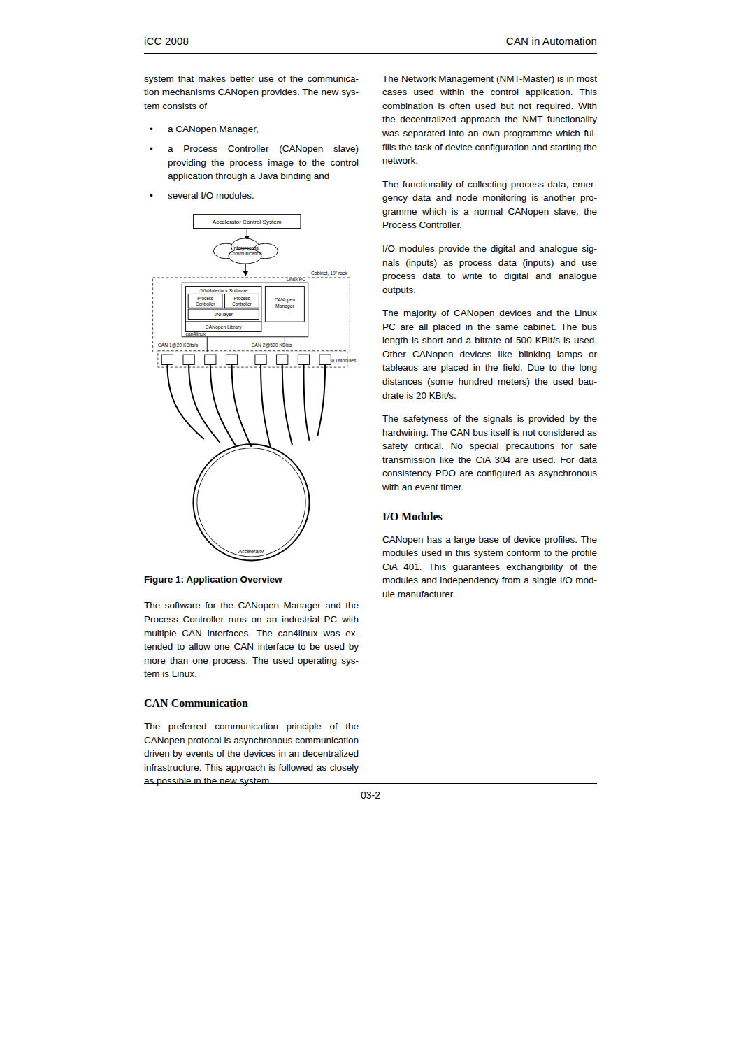iCC 2008
CAN in Automation
system that makes better use of the communication mechanisms CANopen provides. The new system consists of
a CANopen Manager,
a Process Controller (CANopen slave) providing the process image to the control application through a Java binding and
several I/O modules.
Accelerator Control System Interprocess Communication Cabinet, 19" rack Linux PC JVM/Interlock Software Process Controller Process Controller JNI layer CANopen Manager CANopen Library can4linux CAN 1@20 KBits/s CAN 2@500 KBit/s I/O Modules Accelerator
Figure 1: Application Overview
The software for the CANopen Manager and the Process Controller runs on an industrial PC with multiple CAN interfaces. The can4linux was extended to allow one CAN interface to be used by more than one process. The used operating system is Linux.
CAN Communication
The preferred communication principle of the CANopen protocol is asynchronous communication driven by events of the devices in an decentralized infrastructure. This approach is followed as closely as possible in the new system.
The Network Management (NMT-Master) is in most cases used within the control application. This combination is often used but not required. With the decentralized approach the NMT function­ality was separated into an own pro­gramme which fulfills the task of device configuration and starting the network.
The functionality of collecting process data, emergency data and node moni­toring is another programme which is a normal CANopen slave, the Process Controller.
I/O modules provide the digital and analogue signals (inputs) as process data (inputs) and use process data to write to digital and analogue outputs.
The majority of CANopen devices and the Linux PC are all placed in the same cabinet. The bus length is short and a bitrate of 500 KBit/s is used. Other CANopen devices like blinking lamps or tableaus are placed in the field. Due to the long distances (some hundred meters) the used baudrate is 20 KBit/s.
The safetyness of the signals is provided by the hardwiring. The CAN bus itself is not considered as safety critical. No special precautions for safe transmission like the CiA 304 are used. For data con­sistency PDO are configured as asynchro­nous with an event timer.
I/O Modules
CANopen has a large base of device profiles. The modules used in this system conform to the profile CiA 401. This guarantees exchangibility of the modules and independency from a single I/O module manufacturer.
03-2